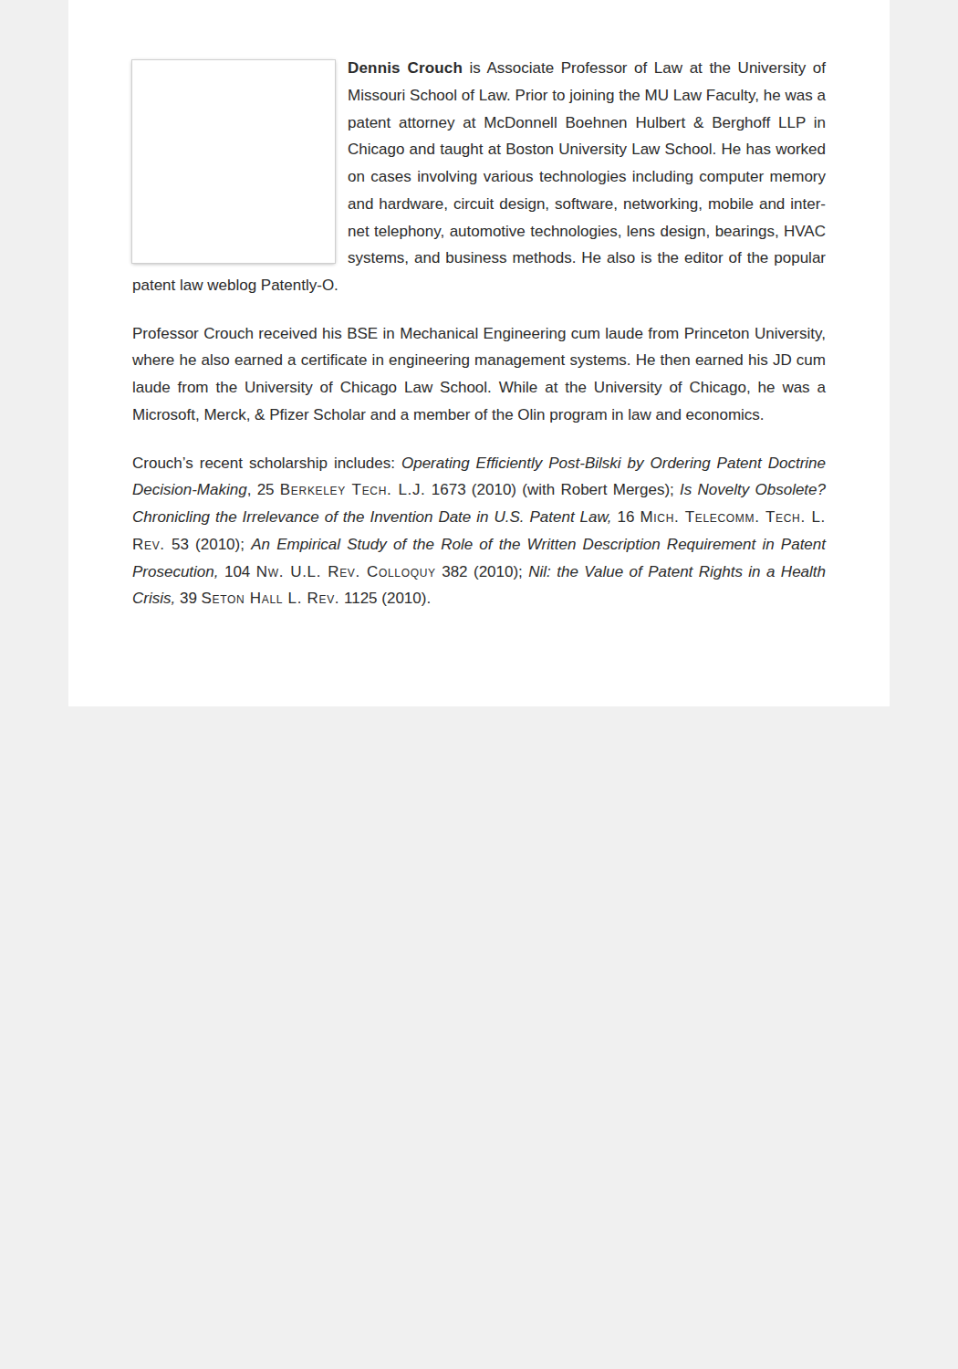Dennis Crouch is Associate Professor of Law at the University of Missouri School of Law. Prior to joining the MU Law Faculty, he was a patent attorney at McDonnell Boehnen Hulbert & Berghoff LLP in Chicago and taught at Boston University Law School. He has worked on cases involving various technologies including computer memory and hardware, circuit design, software, networking, mobile and internet telephony, automotive technologies, lens design, bearings, HVAC systems, and business methods. He also is the editor of the popular patent law weblog Patently-O.
Professor Crouch received his BSE in Mechanical Engineering cum laude from Princeton University, where he also earned a certificate in engineering management systems. He then earned his JD cum laude from the University of Chicago Law School. While at the University of Chicago, he was a Microsoft, Merck, & Pfizer Scholar and a member of the Olin program in law and economics.
Crouch’s recent scholarship includes: Operating Efficiently Post-Bilski by Ordering Patent Doctrine Decision-Making, 25 Berkeley Tech. L.J. 1673 (2010) (with Robert Merges); Is Novelty Obsolete? Chronicling the Irrelevance of the Invention Date in U.S. Patent Law, 16 Mich. Telecomm. Tech. L. Rev. 53 (2010); An Empirical Study of the Role of the Written Description Requirement in Patent Prosecution, 104 Nw. U.L. Rev. Colloquy 382 (2010); Nil: the Value of Patent Rights in a Health Crisis, 39 Seton Hall L. Rev. 1125 (2010).